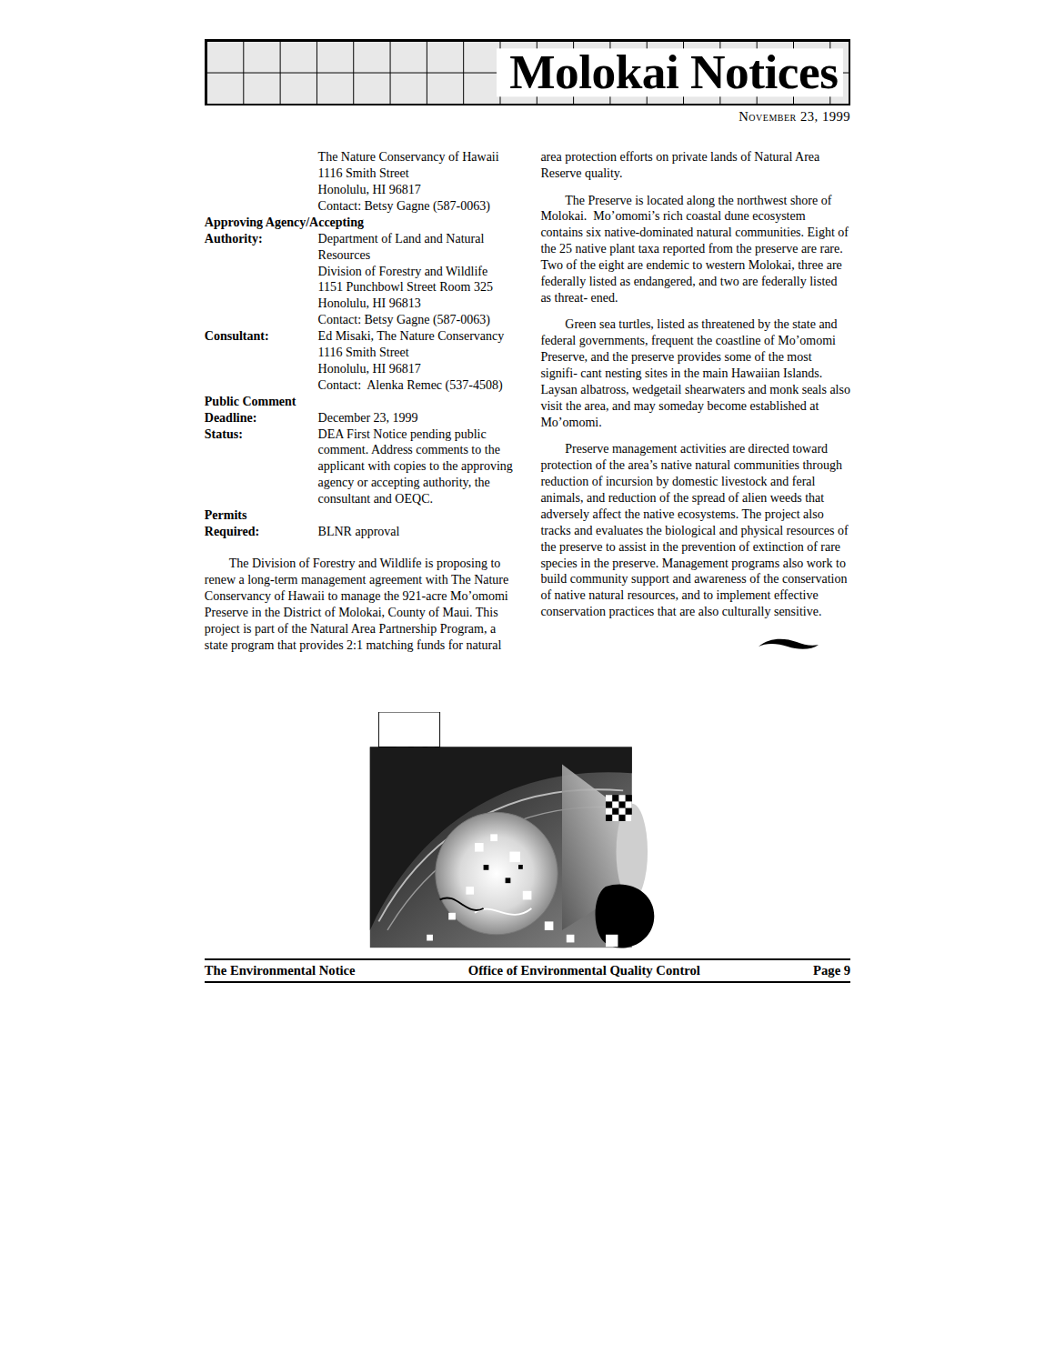Molokai Notices
November 23, 1999
The Nature Conservancy of Hawaii
1116 Smith Street
Honolulu, HI 96817
Contact: Betsy Gagne (587-0063)
Approving Agency/Accepting
Authority:
Department of Land and Natural Resources
Division of Forestry and Wildlife
1151 Punchbowl Street Room 325
Honolulu, HI 96813
Contact: Betsy Gagne (587-0063)
Consultant:
Ed Misaki, The Nature Conservancy
1116 Smith Street
Honolulu, HI 96817
Contact: Alenka Remec (537-4508)
Public Comment
Deadline:
December 23, 1999
Status:
DEA First Notice pending public comment. Address comments to the applicant with copies to the approving agency or accepting authority, the consultant and OEQC.
Permits
Required:
BLNR approval
The Division of Forestry and Wildlife is proposing to renew a long-term management agreement with The Nature Conservancy of Hawaii to manage the 921-acre Mo’omomi Preserve in the District of Molokai, County of Maui. This project is part of the Natural Area Partnership Program, a state program that provides 2:1 matching funds for natural
area protection efforts on private lands of Natural Area Reserve quality.
The Preserve is located along the northwest shore of Molokai. Mo’omomi’s rich coastal dune ecosystem contains six native-dominated natural communities. Eight of the 25 native plant taxa reported from the preserve are rare. Two of the eight are endemic to western Molokai, three are federally listed as endangered, and two are federally listed as threat- ened.
Green sea turtles, listed as threatened by the state and federal governments, frequent the coastline of Mo’omomi Preserve, and the preserve provides some of the most signifi- cant nesting sites in the main Hawaiian Islands. Laysan albatross, wedgetail shearwaters and monk seals also visit the area, and may someday become established at Mo’omomi.
Preserve management activities are directed toward protection of the area’s native natural communities through reduction of incursion by domestic livestock and feral animals, and reduction of the spread of alien weeds that adversely affect the native ecosystems. The project also tracks and evaluates the biological and physical resources of the preserve to assist in the prevention of extinction of rare species in the preserve. Management programs also work to build community support and awareness of the conservation of native natural resources, and to implement effective conservation practices that are also culturally sensitive.
The Environmental Notice
Office of Environmental Quality Control
Page 9